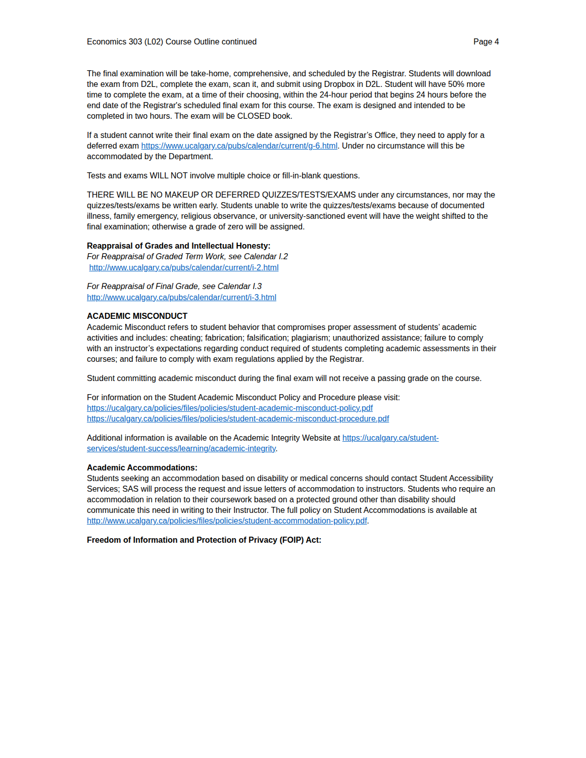Economics 303 (L02) Course Outline continued Page 4
The final examination will be take-home, comprehensive, and scheduled by the Registrar. Students will download the exam from D2L, complete the exam, scan it, and submit using Dropbox in D2L. Student will have 50% more time to complete the exam, at a time of their choosing, within the 24-hour period that begins 24 hours before the end date of the Registrar's scheduled final exam for this course. The exam is designed and intended to be completed in two hours. The exam will be CLOSED book.
If a student cannot write their final exam on the date assigned by the Registrar’s Office, they need to apply for a deferred exam https://www.ucalgary.ca/pubs/calendar/current/g-6.html. Under no circumstance will this be accommodated by the Department.
Tests and exams WILL NOT involve multiple choice or fill-in-blank questions.
THERE WILL BE NO MAKEUP OR DEFERRED QUIZZES/TESTS/EXAMS under any circumstances, nor may the quizzes/tests/exams be written early. Students unable to write the quizzes/tests/exams because of documented illness, family emergency, religious observance, or university-sanctioned event will have the weight shifted to the final examination; otherwise a grade of zero will be assigned.
Reappraisal of Grades and Intellectual Honesty:
For Reappraisal of Graded Term Work, see Calendar I.2
http://www.ucalgary.ca/pubs/calendar/current/i-2.html
For Reappraisal of Final Grade, see Calendar I.3
http://www.ucalgary.ca/pubs/calendar/current/i-3.html
ACADEMIC MISCONDUCT
Academic Misconduct refers to student behavior that compromises proper assessment of students’ academic activities and includes: cheating; fabrication; falsification; plagiarism; unauthorized assistance; failure to comply with an instructor’s expectations regarding conduct required of students completing academic assessments in their courses; and failure to comply with exam regulations applied by the Registrar.
Student committing academic misconduct during the final exam will not receive a passing grade on the course.
For information on the Student Academic Misconduct Policy and Procedure please visit:
https://ucalgary.ca/policies/files/policies/student-academic-misconduct-policy.pdf
https://ucalgary.ca/policies/files/policies/student-academic-misconduct-procedure.pdf
Additional information is available on the Academic Integrity Website at https://ucalgary.ca/student-services/student-success/learning/academic-integrity.
Academic Accommodations:
Students seeking an accommodation based on disability or medical concerns should contact Student Accessibility Services; SAS will process the request and issue letters of accommodation to instructors. Students who require an accommodation in relation to their coursework based on a protected ground other than disability should communicate this need in writing to their Instructor. The full policy on Student Accommodations is available at http://www.ucalgary.ca/policies/files/policies/student-accommodation-policy.pdf.
Freedom of Information and Protection of Privacy (FOIP) Act: